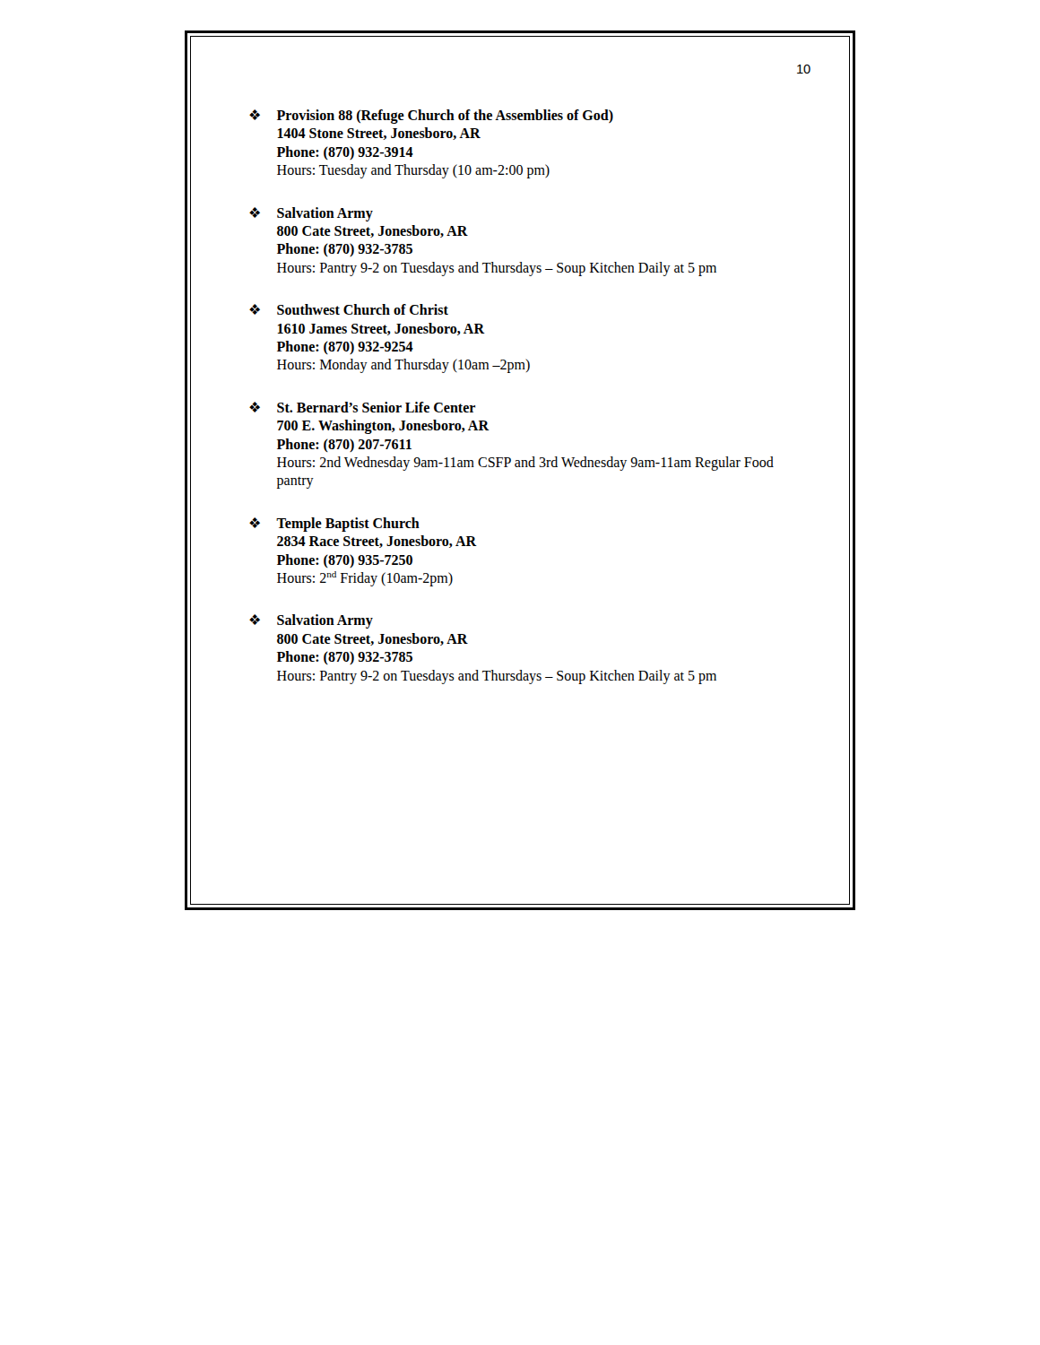10
Provision 88 (Refuge Church of the Assemblies of God) 1404 Stone Street, Jonesboro, AR Phone: (870) 932-3914 Hours: Tuesday and Thursday (10 am-2:00 pm)
Salvation Army 800 Cate Street, Jonesboro, AR Phone: (870) 932-3785 Hours: Pantry 9-2 on Tuesdays and Thursdays – Soup Kitchen Daily at 5 pm
Southwest Church of Christ 1610 James Street, Jonesboro, AR Phone: (870) 932-9254 Hours: Monday and Thursday (10am –2pm)
St. Bernard’s Senior Life Center 700 E. Washington, Jonesboro, AR Phone: (870) 207-7611 Hours: 2nd Wednesday 9am-11am CSFP and 3rd Wednesday 9am-11am Regular Food pantry
Temple Baptist Church 2834 Race Street, Jonesboro, AR Phone: (870) 935-7250 Hours: 2nd Friday (10am-2pm)
Salvation Army 800 Cate Street, Jonesboro, AR Phone: (870) 932-3785 Hours: Pantry 9-2 on Tuesdays and Thursdays – Soup Kitchen Daily at 5 pm